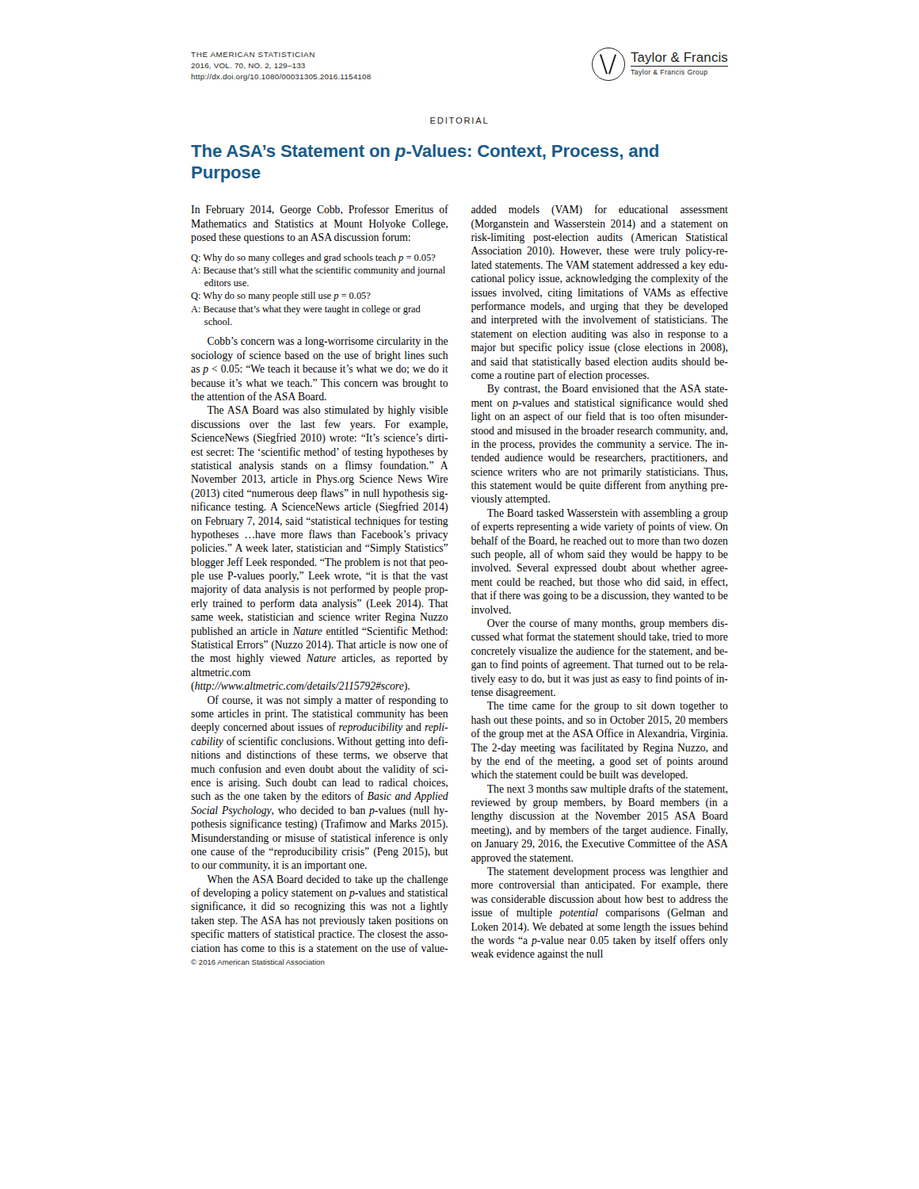The American Statistician
2016, VOL. 70, NO. 2, 129–133
http://dx.doi.org/10.1080/00031305.2016.1154108
Taylor & Francis
Taylor & Francis Group
EDITORIAL
The ASA’s Statement on p-Values: Context, Process, and Purpose
In February 2014, George Cobb, Professor Emeritus of Mathematics and Statistics at Mount Holyoke College, posed these questions to an ASA discussion forum:
Q: Why do so many colleges and grad schools teach p = 0.05?
A: Because that’s still what the scientific community and journal editors use.
Q: Why do so many people still use p = 0.05?
A: Because that’s what they were taught in college or grad school.
Cobb’s concern was a long-worrisome circularity in the sociology of science based on the use of bright lines such as p < 0.05: “We teach it because it’s what we do; we do it because it’s what we teach.” This concern was brought to the attention of the ASA Board.
The ASA Board was also stimulated by highly visible discussions over the last few years. For example, ScienceNews (Siegfried 2010) wrote: “It’s science’s dirtiest secret: The ‘scientific method’ of testing hypotheses by statistical analysis stands on a flimsy foundation.” A November 2013, article in Phys.org Science News Wire (2013) cited “numerous deep flaws” in null hypothesis significance testing. A ScienceNews article (Siegfried 2014) on February 7, 2014, said “statistical techniques for testing hypotheses …have more flaws than Facebook’s privacy policies.” A week later, statistician and “Simply Statistics” blogger Jeff Leek responded. “The problem is not that people use P-values poorly,” Leek wrote, “it is that the vast majority of data analysis is not performed by people properly trained to perform data analysis” (Leek 2014). That same week, statistician and science writer Regina Nuzzo published an article in Nature entitled “Scientific Method: Statistical Errors” (Nuzzo 2014). That article is now one of the most highly viewed Nature articles, as reported by altmetric.com (http://www.altmetric.com/details/2115792#score).
Of course, it was not simply a matter of responding to some articles in print. The statistical community has been deeply concerned about issues of reproducibility and replicability of scientific conclusions. Without getting into definitions and distinctions of these terms, we observe that much confusion and even doubt about the validity of science is arising. Such doubt can lead to radical choices, such as the one taken by the editors of Basic and Applied Social Psychology, who decided to ban p-values (null hypothesis significance testing) (Trafimow and Marks 2015). Misunderstanding or misuse of statistical inference is only one cause of the “reproducibility crisis” (Peng 2015), but to our community, it is an important one.
When the ASA Board decided to take up the challenge of developing a policy statement on p-values and statistical significance, it did so recognizing this was not a lightly taken step. The ASA has not previously taken positions on specific matters of statistical practice. The closest the association has come to this is a statement on the use of value-added models (VAM) for educational assessment (Morganstein and Wasserstein 2014) and a statement on risk-limiting post-election audits (American Statistical Association 2010). However, these were truly policy-related statements. The VAM statement addressed a key educational policy issue, acknowledging the complexity of the issues involved, citing limitations of VAMs as effective performance models, and urging that they be developed and interpreted with the involvement of statisticians. The statement on election auditing was also in response to a major but specific policy issue (close elections in 2008), and said that statistically based election audits should become a routine part of election processes.
By contrast, the Board envisioned that the ASA statement on p-values and statistical significance would shed light on an aspect of our field that is too often misunderstood and misused in the broader research community, and, in the process, provides the community a service. The intended audience would be researchers, practitioners, and science writers who are not primarily statisticians. Thus, this statement would be quite different from anything previously attempted.
The Board tasked Wasserstein with assembling a group of experts representing a wide variety of points of view. On behalf of the Board, he reached out to more than two dozen such people, all of whom said they would be happy to be involved. Several expressed doubt about whether agreement could be reached, but those who did said, in effect, that if there was going to be a discussion, they wanted to be involved.
Over the course of many months, group members discussed what format the statement should take, tried to more concretely visualize the audience for the statement, and began to find points of agreement. That turned out to be relatively easy to do, but it was just as easy to find points of intense disagreement.
The time came for the group to sit down together to hash out these points, and so in October 2015, 20 members of the group met at the ASA Office in Alexandria, Virginia. The 2-day meeting was facilitated by Regina Nuzzo, and by the end of the meeting, a good set of points around which the statement could be built was developed.
The next 3 months saw multiple drafts of the statement, reviewed by group members, by Board members (in a lengthy discussion at the November 2015 ASA Board meeting), and by members of the target audience. Finally, on January 29, 2016, the Executive Committee of the ASA approved the statement.
The statement development process was lengthier and more controversial than anticipated. For example, there was considerable discussion about how best to address the issue of multiple potential comparisons (Gelman and Loken 2014). We debated at some length the issues behind the words “a p-value near 0.05 taken by itself offers only weak evidence against the null
© 2016 American Statistical Association